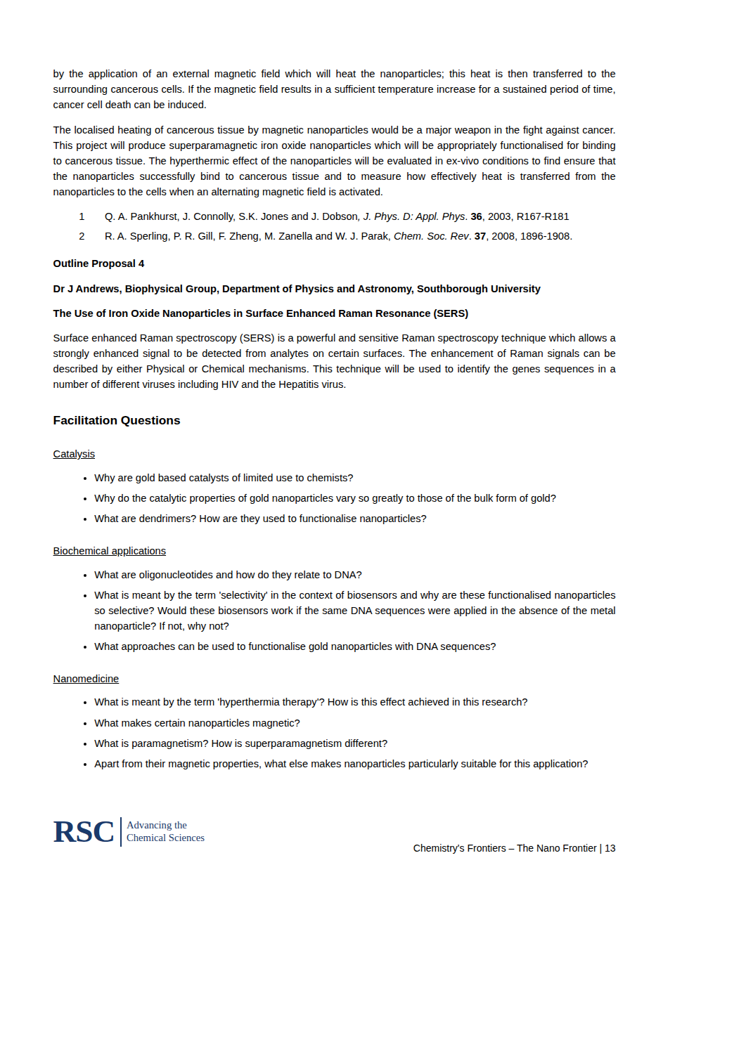by the application of an external magnetic field which will heat the nanoparticles; this heat is then transferred to the surrounding cancerous cells. If the magnetic field results in a sufficient temperature increase for a sustained period of time, cancer cell death can be induced.
The localised heating of cancerous tissue by magnetic nanoparticles would be a major weapon in the fight against cancer. This project will produce superparamagnetic iron oxide nanoparticles which will be appropriately functionalised for binding to cancerous tissue. The hyperthermic effect of the nanoparticles will be evaluated in ex-vivo conditions to find ensure that the nanoparticles successfully bind to cancerous tissue and to measure how effectively heat is transferred from the nanoparticles to the cells when an alternating magnetic field is activated.
1 Q. A. Pankhurst, J. Connolly, S.K. Jones and J. Dobson, J. Phys. D: Appl. Phys. 36, 2003, R167-R181
2 R. A. Sperling, P. R. Gill, F. Zheng, M. Zanella and W. J. Parak, Chem. Soc. Rev. 37, 2008, 1896-1908.
Outline Proposal 4
Dr J Andrews, Biophysical Group, Department of Physics and Astronomy, Southborough University
The Use of Iron Oxide Nanoparticles in Surface Enhanced Raman Resonance (SERS)
Surface enhanced Raman spectroscopy (SERS) is a powerful and sensitive Raman spectroscopy technique which allows a strongly enhanced signal to be detected from analytes on certain surfaces. The enhancement of Raman signals can be described by either Physical or Chemical mechanisms. This technique will be used to identify the genes sequences in a number of different viruses including HIV and the Hepatitis virus.
Facilitation Questions
Catalysis
Why are gold based catalysts of limited use to chemists?
Why do the catalytic properties of gold nanoparticles vary so greatly to those of the bulk form of gold?
What are dendrimers? How are they used to functionalise nanoparticles?
Biochemical applications
What are oligonucleotides and how do they relate to DNA?
What is meant by the term 'selectivity' in the context of biosensors and why are these functionalised nanoparticles so selective? Would these biosensors work if the same DNA sequences were applied in the absence of the metal nanoparticle? If not, why not?
What approaches can be used to functionalise gold nanoparticles with DNA sequences?
Nanomedicine
What is meant by the term 'hyperthermia therapy'? How is this effect achieved in this research?
What makes certain nanoparticles magnetic?
What is paramagnetism? How is superparamagnetism different?
Apart from their magnetic properties, what else makes nanoparticles particularly suitable for this application?
RSC Advancing the
Chemical Sciences
Chemistry's Frontiers – The Nano Frontier | 13